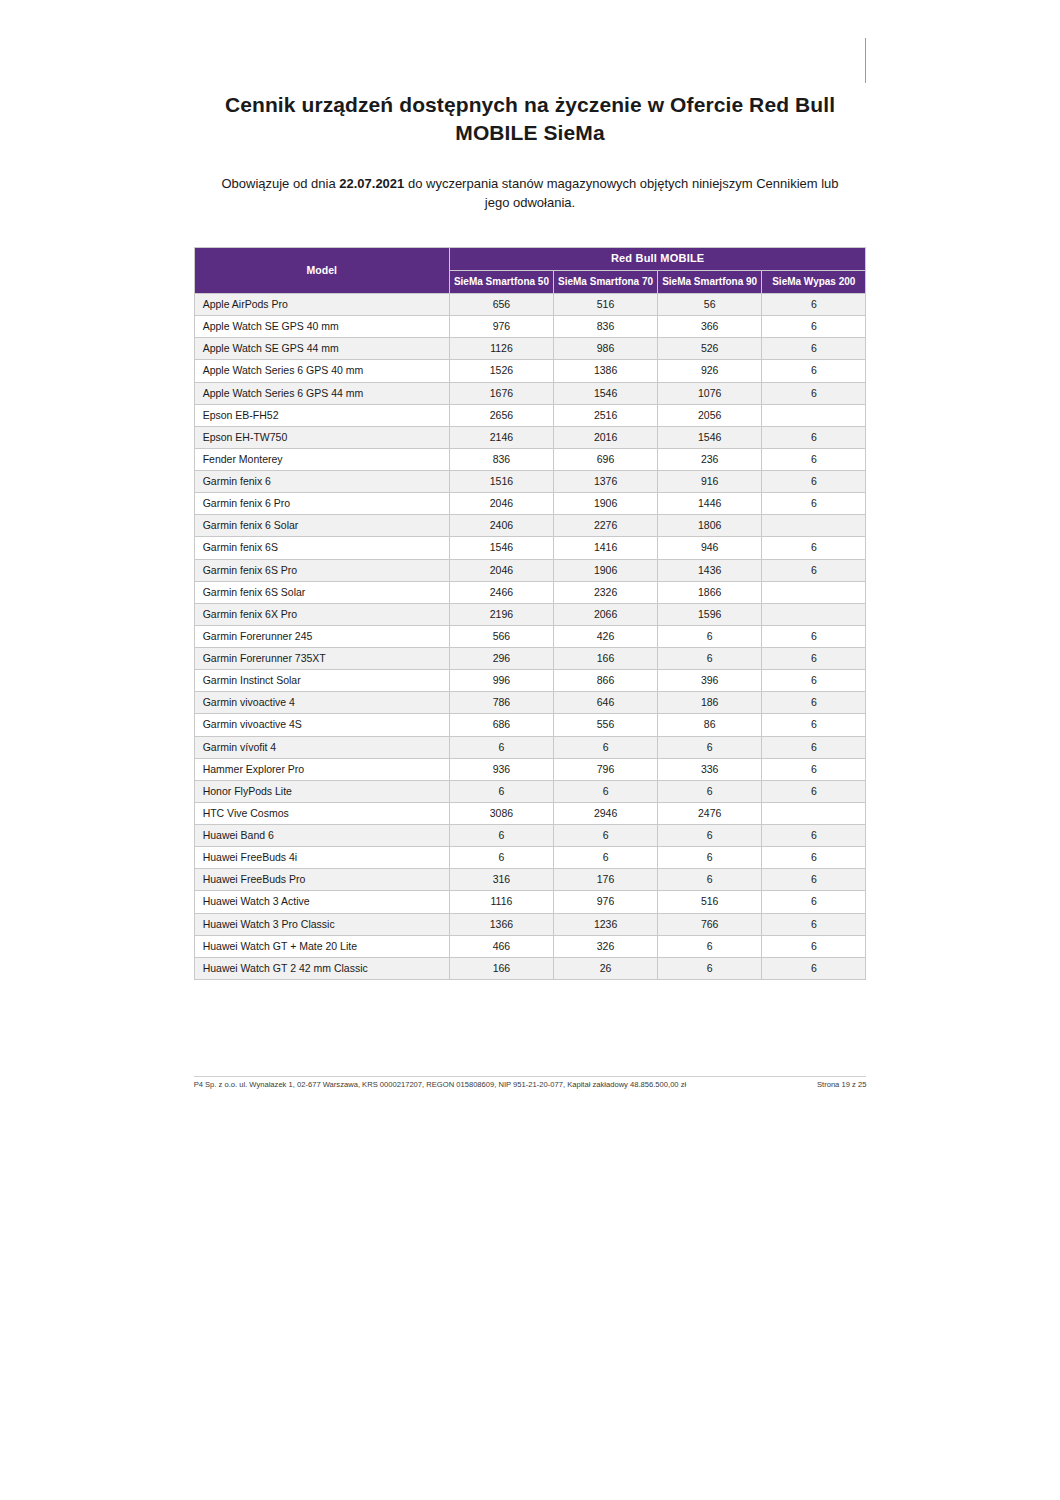Cennik urządzeń dostępnych na życzenie w Ofercie Red Bull MOBILE SieMa
Obowiązuje od dnia 22.07.2021 do wyczerpania stanów magazynowych objętych niniejszym Cennikiem lub jego odwołania.
| Model | Red Bull MOBILE |
| --- | --- |
| SieMa Smartfona 50 | SieMa Smartfona 70 | SieMa Smartfona 90 | SieMa Wypas 200 |
| Apple AirPods Pro | 656 | 516 | 56 | 6 |
| Apple Watch SE GPS 40 mm | 976 | 836 | 366 | 6 |
| Apple Watch SE GPS 44 mm | 1126 | 986 | 526 | 6 |
| Apple Watch Series 6 GPS 40 mm | 1526 | 1386 | 926 | 6 |
| Apple Watch Series 6 GPS 44 mm | 1676 | 1546 | 1076 | 6 |
| Epson EB-FH52 | 2656 | 2516 | 2056 | |
| Epson EH-TW750 | 2146 | 2016 | 1546 | 6 |
| Fender Monterey | 836 | 696 | 236 | 6 |
| Garmin fenix 6 | 1516 | 1376 | 916 | 6 |
| Garmin fenix 6 Pro | 2046 | 1906 | 1446 | 6 |
| Garmin fenix 6 Solar | 2406 | 2276 | 1806 | |
| Garmin fenix 6S | 1546 | 1416 | 946 | 6 |
| Garmin fenix 6S Pro | 2046 | 1906 | 1436 | 6 |
| Garmin fenix 6S Solar | 2466 | 2326 | 1866 | |
| Garmin fenix 6X Pro | 2196 | 2066 | 1596 | |
| Garmin Forerunner 245 | 566 | 426 | 6 | 6 |
| Garmin Forerunner 735XT | 296 | 166 | 6 | 6 |
| Garmin Instinct Solar | 996 | 866 | 396 | 6 |
| Garmin vivoactive 4 | 786 | 646 | 186 | 6 |
| Garmin vivoactive 4S | 686 | 556 | 86 | 6 |
| Garmin vívofit 4 | 6 | 6 | 6 | 6 |
| Hammer Explorer Pro | 936 | 796 | 336 | 6 |
| Honor FlyPods Lite | 6 | 6 | 6 | 6 |
| HTC Vive Cosmos | 3086 | 2946 | 2476 | |
| Huawei Band 6 | 6 | 6 | 6 | 6 |
| Huawei FreeBuds 4i | 6 | 6 | 6 | 6 |
| Huawei FreeBuds Pro | 316 | 176 | 6 | 6 |
| Huawei Watch 3 Active | 1116 | 976 | 516 | 6 |
| Huawei Watch 3 Pro Classic | 1366 | 1236 | 766 | 6 |
| Huawei Watch GT + Mate 20 Lite | 466 | 326 | 6 | 6 |
| Huawei Watch GT 2 42 mm Classic | 166 | 26 | 6 | 6 |
P4 Sp. z o.o. ul. Wynalazek 1, 02-677 Warszawa, KRS 0000217207, REGON 015808609, NIP 951-21-20-077, Kapitał zakładowy 48.856.500,00 zł Strona 19 z 25